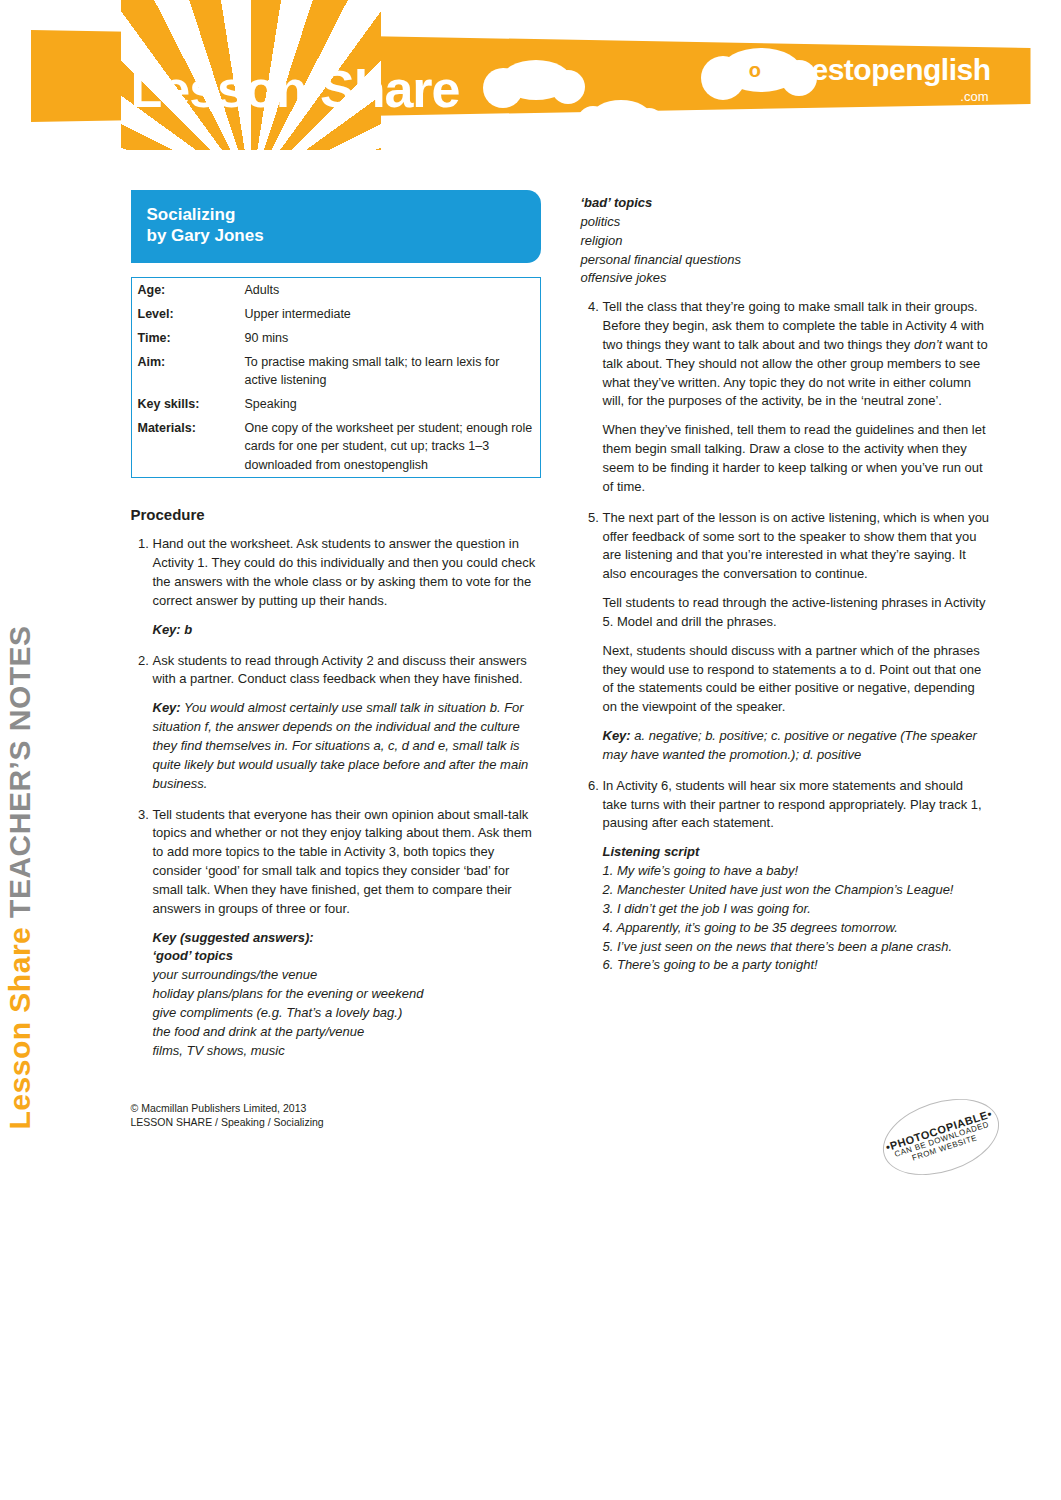Lesson Share
oonestopenglish .com
Lesson Share TEACHER’S NOTES
Socializing
by Gary Jones
| Age: | Adults |
| Level: | Upper intermediate |
| Time: | 90 mins |
| Aim: | To practise making small talk; to learn lexis for active listening |
| Key skills: | Speaking |
| Materials: | One copy of the worksheet per student; enough role cards for one per student, cut up; tracks 1–3 downloaded from onestopenglish |
Procedure
Hand out the worksheet. Ask students to answer the question in Activity 1. They could do this individually and then you could check the answers with the whole class or by asking them to vote for the correct answer by putting up their hands.
Key: b
Ask students to read through Activity 2 and discuss their answers with a partner. Conduct class feedback when they have finished.
Key: You would almost certainly use small talk in situation b. For situation f, the answer depends on the individual and the culture they find themselves in. For situations a, c, d and e, small talk is quite likely but would usually take place before and after the main business.
Tell students that everyone has their own opinion about small-talk topics and whether or not they enjoy talking about them. Ask them to add more topics to the table in Activity 3, both topics they consider ‘good’ for small talk and topics they consider ‘bad’ for small talk. When they have finished, get them to compare their answers in groups of three or four.
Key (suggested answers):
‘good’ topics
your surroundings/the venue
holiday plans/plans for the evening or weekend
give compliments (e.g. That’s a lovely bag.)
the food and drink at the party/venue
films, TV shows, music
‘bad’ topics
politics
religion
personal financial questions
offensive jokes
Tell the class that they’re going to make small talk in their groups. Before they begin, ask them to complete the table in Activity 4 with two things they want to talk about and two things they don’t want to talk about. They should not allow the other group members to see what they’ve written. Any topic they do not write in either column will, for the purposes of the activity, be in the ‘neutral zone’.
When they’ve finished, tell them to read the guidelines and then let them begin small talking. Draw a close to the activity when they seem to be finding it harder to keep talking or when you’ve run out of time.
The next part of the lesson is on active listening, which is when you offer feedback of some sort to the speaker to show them that you are listening and that you’re interested in what they’re saying. It also encourages the conversation to continue.
Tell students to read through the active-listening phrases in Activity 5. Model and drill the phrases.
Next, students should discuss with a partner which of the phrases they would use to respond to statements a to d. Point out that one of the statements could be either positive or negative, depending on the viewpoint of the speaker.
Key: a. negative; b. positive; c. positive or negative (The speaker may have wanted the promotion.); d. positive
In Activity 6, students will hear six more statements and should take turns with their partner to respond appropriately. Play track 1, pausing after each statement.
Listening script
1. My wife’s going to have a baby!
2. Manchester United have just won the Champion’s League!
3. I didn’t get the job I was going for.
4. Apparently, it’s going to be 35 degrees tomorrow.
5. I’ve just seen on the news that there’s been a plane crash.
6. There’s going to be a party tonight!
© Macmillan Publishers Limited, 2013
LESSON SHARE / Speaking / Socializing
•PHOTOCOPIABLE•
CAN BE DOWNLOADED
FROM WEBSITE